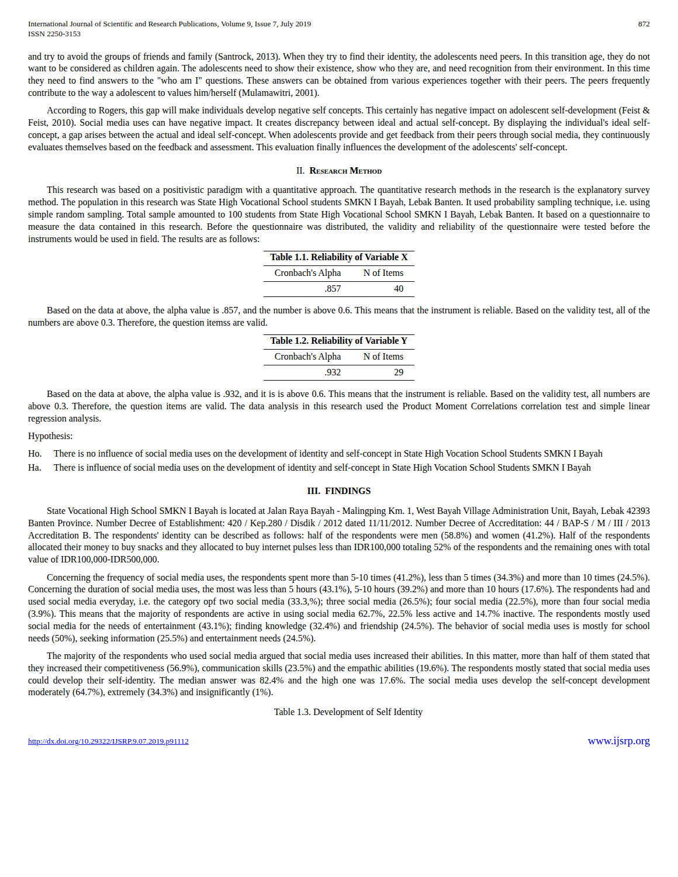International Journal of Scientific and Research Publications, Volume 9, Issue 7, July 2019
ISSN 2250-3153
872
and try to avoid the groups of friends and family (Santrock, 2013). When they try to find their identity, the adolescents need peers. In this transition age, they do not want to be considered as children again. The adolescents need to show their existence, show who they are, and need recognition from their environment. In this time they need to find answers to the "who am I" questions. These answers can be obtained from various experiences together with their peers. The peers frequently contribute to the way a adolescent to values him/herself (Mulamawitri, 2001).
According to Rogers, this gap will make individuals develop negative self concepts. This certainly has negative impact on adolescent self-development (Feist & Feist, 2010). Social media uses can have negative impact. It creates discrepancy between ideal and actual self-concept. By displaying the individual's ideal self-concept, a gap arises between the actual and ideal self-concept. When adolescents provide and get feedback from their peers through social media, they continuously evaluates themselves based on the feedback and assessment. This evaluation finally influences the development of the adolescents' self-concept.
II. Research Method
This research was based on a positivistic paradigm with a quantitative approach. The quantitative research methods in the research is the explanatory survey method. The population in this research was State High Vocational School students SMKN I Bayah, Lebak Banten. It used probability sampling technique, i.e. using simple random sampling. Total sample amounted to 100 students from State High Vocational School SMKN I Bayah, Lebak Banten. It based on a questionnaire to measure the data contained in this research. Before the questionnaire was distributed, the validity and reliability of the questionnaire were tested before the instruments would be used in field. The results are as follows:
Table 1.1. Reliability of Variable X
| Cronbach's Alpha | N of Items |
| --- | --- |
| .857 | 40 |
Based on the data at above, the alpha value is .857, and the number is above 0.6. This means that the instrument is reliable. Based on the validity test, all of the numbers are above 0.3. Therefore, the question itemss are valid.
Table 1.2. Reliability of Variable Y
| Cronbach's Alpha | N of Items |
| --- | --- |
| .932 | 29 |
Based on the data at above, the alpha value is .932, and it is is above 0.6. This means that the instrument is reliable. Based on the validity test, all numbers are above 0.3. Therefore, the question items are valid. The data analysis in this research used the Product Moment Correlations correlation test and simple linear regression analysis.
Hypothesis:
Ho. There is no influence of social media uses on the development of identity and self-concept in State High Vocation School Students SMKN I Bayah
Ha. There is influence of social media uses on the development of identity and self-concept in State High Vocation School Students SMKN I Bayah
III. FINDINGS
State Vocational High School SMKN I Bayah is located at Jalan Raya Bayah - Malingping Km. 1, West Bayah Village Administration Unit, Bayah, Lebak 42393 Banten Province. Number Decree of Establishment: 420 / Kep.280 / Disdik / 2012 dated 11/11/2012. Number Decree of Accreditation: 44 / BAP-S / M / III / 2013 Accreditation B. The respondents' identity can be described as follows: half of the respondents were men (58.8%) and women (41.2%). Half of the respondents allocated their money to buy snacks and they allocated to buy internet pulses less than IDR100,000 totaling 52% of the respondents and the remaining ones with total value of IDR100,000-IDR500,000.
Concerning the frequency of social media uses, the respondents spent more than 5-10 times (41.2%), less than 5 times (34.3%) and more than 10 times (24.5%). Concerning the duration of social media uses, the most was less than 5 hours (43.1%), 5-10 hours (39.2%) and more than 10 hours (17.6%). The respondents had and used social media everyday, i.e. the category opf two social media (33.3,%); three social media (26.5%); four social media (22.5%), more than four social media (3.9%). This means that the majority of respondents are active in using social media 62.7%, 22.5% less active and 14.7% inactive. The respondents mostly used social media for the needs of entertainment (43.1%); finding knowledge (32.4%) and friendship (24.5%). The behavior of social media uses is mostly for school needs (50%), seeking information (25.5%) and entertainment needs (24.5%).
The majority of the respondents who used social media argued that social media uses increased their abilities. In this matter, more than half of them stated that they increased their competitiveness (56.9%), communication skills (23.5%) and the empathic abilities (19.6%). The respondents mostly stated that social media uses could develop their self-identity. The median answer was 82.4% and the high one was 17.6%. The social media uses develop the self-concept development moderately (64.7%), extremely (34.3%) and insignificantly (1%).
Table 1.3. Development of Self Identity
http://dx.doi.org/10.29322/IJSRP.9.07.2019.p91112
www.ijsrp.org